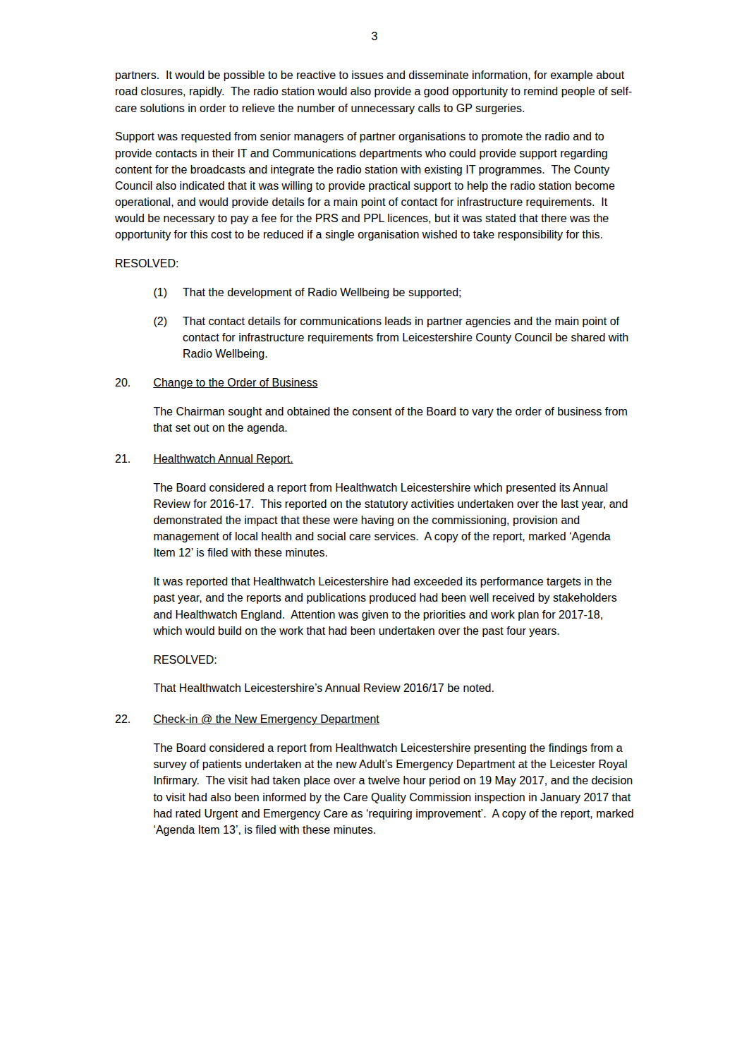3
partners. It would be possible to be reactive to issues and disseminate information, for example about road closures, rapidly. The radio station would also provide a good opportunity to remind people of self-care solutions in order to relieve the number of unnecessary calls to GP surgeries.
Support was requested from senior managers of partner organisations to promote the radio and to provide contacts in their IT and Communications departments who could provide support regarding content for the broadcasts and integrate the radio station with existing IT programmes. The County Council also indicated that it was willing to provide practical support to help the radio station become operational, and would provide details for a main point of contact for infrastructure requirements. It would be necessary to pay a fee for the PRS and PPL licences, but it was stated that there was the opportunity for this cost to be reduced if a single organisation wished to take responsibility for this.
RESOLVED:
That the development of Radio Wellbeing be supported;
That contact details for communications leads in partner agencies and the main point of contact for infrastructure requirements from Leicestershire County Council be shared with Radio Wellbeing.
20.
Change to the Order of Business
The Chairman sought and obtained the consent of the Board to vary the order of business from that set out on the agenda.
21.
Healthwatch Annual Report.
The Board considered a report from Healthwatch Leicestershire which presented its Annual Review for 2016-17. This reported on the statutory activities undertaken over the last year, and demonstrated the impact that these were having on the commissioning, provision and management of local health and social care services. A copy of the report, marked ‘Agenda Item 12’ is filed with these minutes.
It was reported that Healthwatch Leicestershire had exceeded its performance targets in the past year, and the reports and publications produced had been well received by stakeholders and Healthwatch England. Attention was given to the priorities and work plan for 2017-18, which would build on the work that had been undertaken over the past four years.
RESOLVED:
That Healthwatch Leicestershire’s Annual Review 2016/17 be noted.
22.
Check-in @ the New Emergency Department
The Board considered a report from Healthwatch Leicestershire presenting the findings from a survey of patients undertaken at the new Adult’s Emergency Department at the Leicester Royal Infirmary. The visit had taken place over a twelve hour period on 19 May 2017, and the decision to visit had also been informed by the Care Quality Commission inspection in January 2017 that had rated Urgent and Emergency Care as ‘requiring improvement’. A copy of the report, marked ‘Agenda Item 13’, is filed with these minutes.